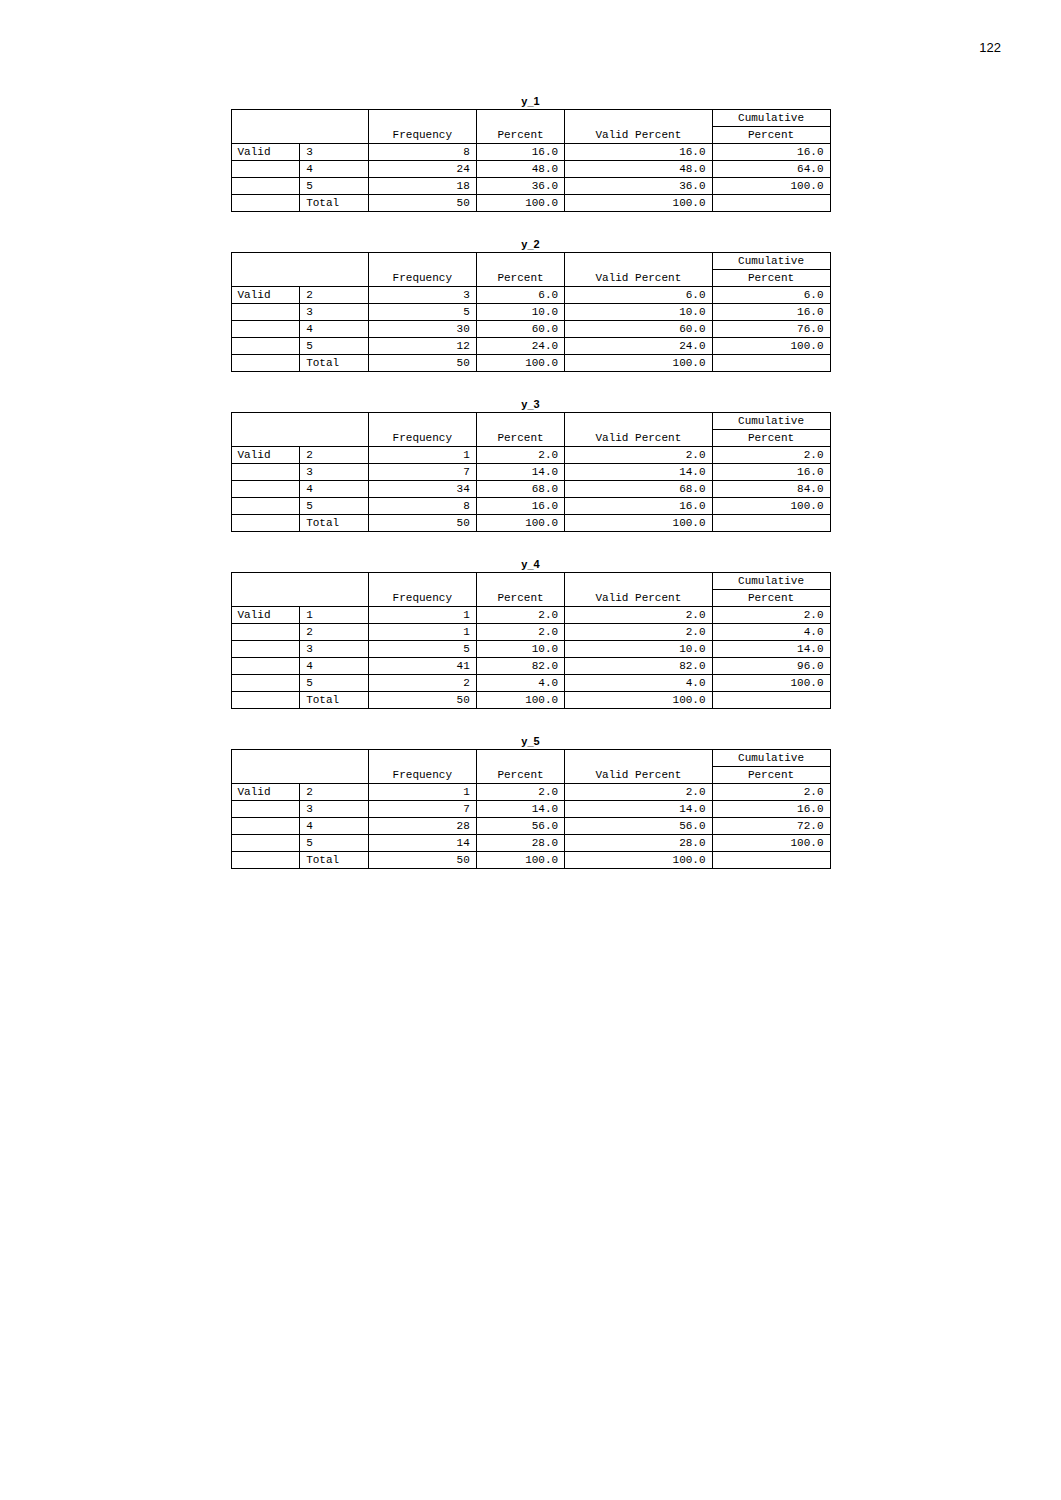122
y_1
| | Frequency | Percent | Valid Percent | Cumulative |
| --- | --- | --- | --- | --- |
| Percent |
| Valid | 3 | 8 | 16.0 | 16.0 | 16.0 |
| | 4 | 24 | 48.0 | 48.0 | 64.0 |
| | 5 | 18 | 36.0 | 36.0 | 100.0 |
| | Total | 50 | 100.0 | 100.0 | |
y_2
| | Frequency | Percent | Valid Percent | Cumulative |
| --- | --- | --- | --- | --- |
| Percent |
| Valid | 2 | 3 | 6.0 | 6.0 | 6.0 |
| | 3 | 5 | 10.0 | 10.0 | 16.0 |
| | 4 | 30 | 60.0 | 60.0 | 76.0 |
| | 5 | 12 | 24.0 | 24.0 | 100.0 |
| | Total | 50 | 100.0 | 100.0 | |
y_3
| | Frequency | Percent | Valid Percent | Cumulative |
| --- | --- | --- | --- | --- |
| Percent |
| Valid | 2 | 1 | 2.0 | 2.0 | 2.0 |
| | 3 | 7 | 14.0 | 14.0 | 16.0 |
| | 4 | 34 | 68.0 | 68.0 | 84.0 |
| | 5 | 8 | 16.0 | 16.0 | 100.0 |
| | Total | 50 | 100.0 | 100.0 | |
y_4
| | Frequency | Percent | Valid Percent | Cumulative |
| --- | --- | --- | --- | --- |
| Percent |
| Valid | 1 | 1 | 2.0 | 2.0 | 2.0 |
| | 2 | 1 | 2.0 | 2.0 | 4.0 |
| | 3 | 5 | 10.0 | 10.0 | 14.0 |
| | 4 | 41 | 82.0 | 82.0 | 96.0 |
| | 5 | 2 | 4.0 | 4.0 | 100.0 |
| | Total | 50 | 100.0 | 100.0 | |
y_5
| | Frequency | Percent | Valid Percent | Cumulative |
| --- | --- | --- | --- | --- |
| Percent |
| Valid | 2 | 1 | 2.0 | 2.0 | 2.0 |
| | 3 | 7 | 14.0 | 14.0 | 16.0 |
| | 4 | 28 | 56.0 | 56.0 | 72.0 |
| | 5 | 14 | 28.0 | 28.0 | 100.0 |
| | Total | 50 | 100.0 | 100.0 | |